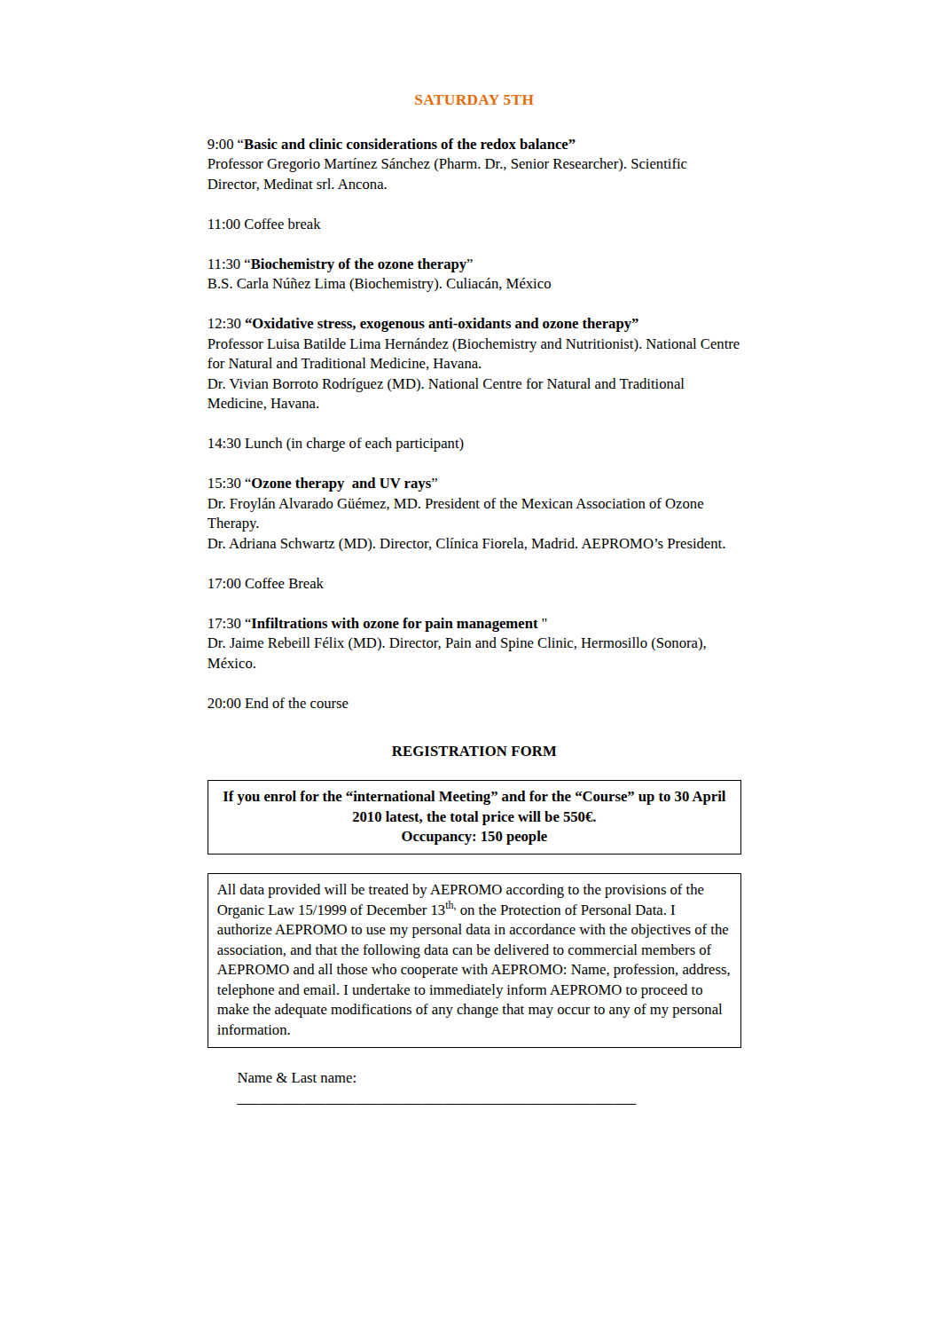SATURDAY 5TH
9:00 “Basic and clinic considerations of the redox balance”
Professor Gregorio Martínez Sánchez (Pharm. Dr., Senior Researcher). Scientific Director, Medinat srl. Ancona.
11:00 Coffee break
11:30 “Biochemistry of the ozone therapy”
B.S. Carla Núñez Lima (Biochemistry). Culiacán, México
12:30 “Oxidative stress, exogenous anti-oxidants and ozone therapy”
Professor Luisa Batilde Lima Hernández (Biochemistry and Nutritionist). National Centre for Natural and Traditional Medicine, Havana.
Dr. Vivian Borroto Rodríguez (MD). National Centre for Natural and Traditional Medicine, Havana.
14:30 Lunch (in charge of each participant)
15:30 “Ozone therapy and UV rays”
Dr. Froylán Alvarado Güémez, MD. President of the Mexican Association of Ozone Therapy.
Dr. Adriana Schwartz (MD). Director, Clínica Fiorela, Madrid. AEPROMO’s President.
17:00 Coffee Break
17:30 “Infiltrations with ozone for pain management "
Dr. Jaime Rebeill Félix (MD). Director, Pain and Spine Clinic, Hermosillo (Sonora), México.
20:00 End of the course
REGISTRATION FORM
If you enrol for the “international Meeting” and for the “Course” up to 30 April 2010 latest, the total price will be 550€.
Occupancy: 150 people
All data provided will be treated by AEPROMO according to the provisions of the Organic Law 15/1999 of December 13th, on the Protection of Personal Data. I authorize AEPROMO to use my personal data in accordance with the objectives of the association, and that the following data can be delivered to commercial members of AEPROMO and all those who cooperate with AEPROMO: Name, profession, address, telephone and email. I undertake to immediately inform AEPROMO to proceed to make the adequate modifications of any change that may occur to any of my personal information.
Name & Last name: ______________________________________________________